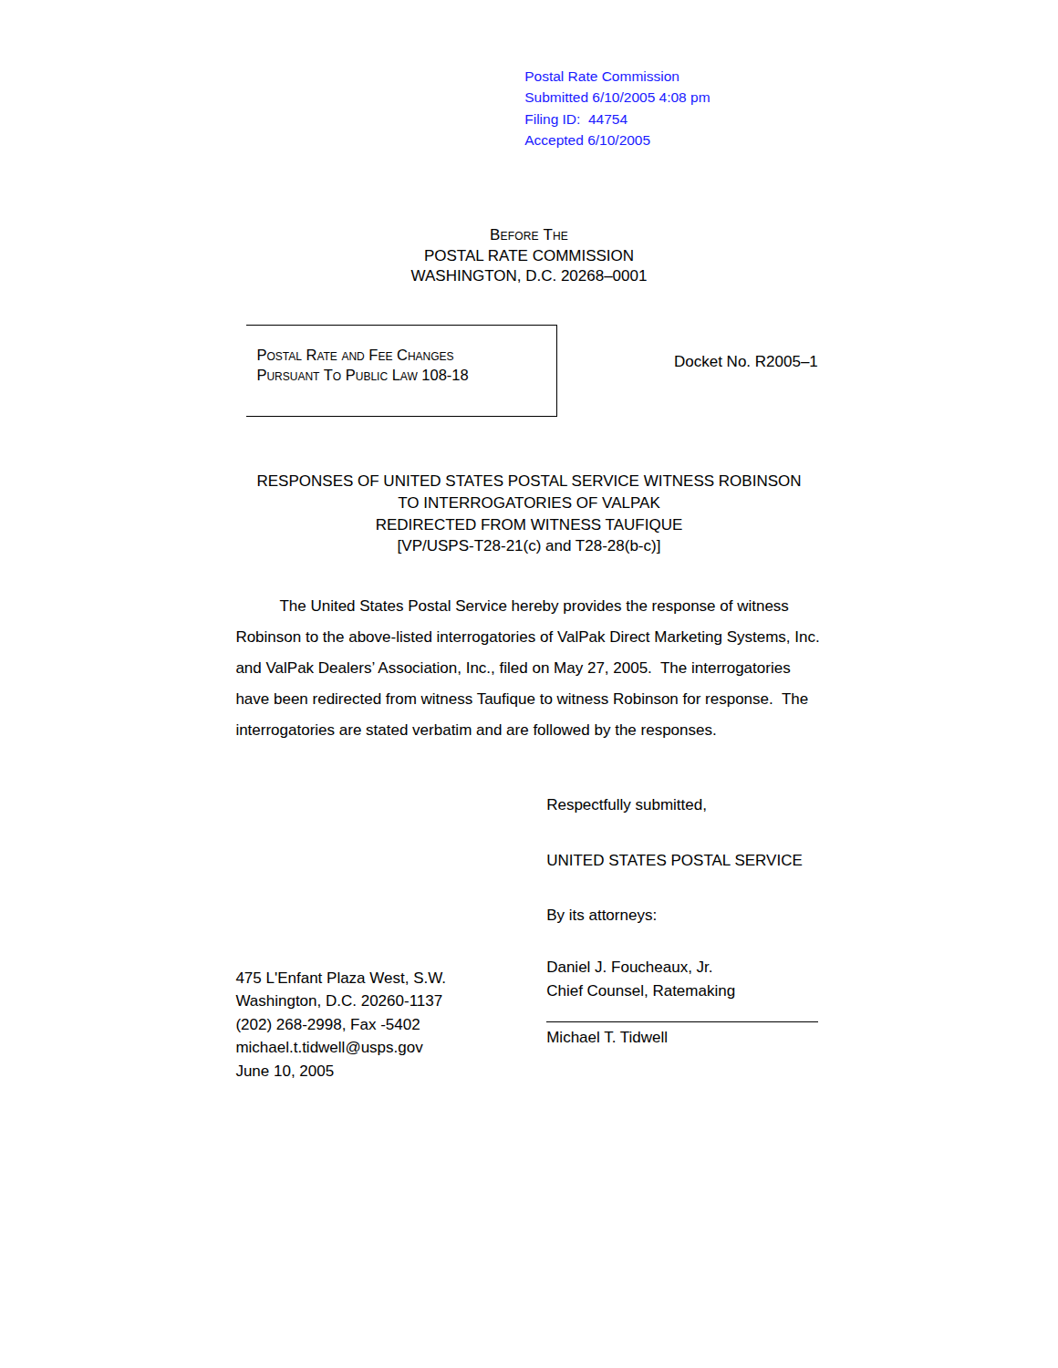Postal Rate Commission
Submitted 6/10/2005 4:08 pm
Filing ID: 44754
Accepted 6/10/2005
Before The
POSTAL RATE COMMISSION
WASHINGTON, D.C. 20268–0001
Postal Rate and Fee Changes
Pursuant To Public Law 108-18
Docket No. R2005–1
RESPONSES OF UNITED STATES POSTAL SERVICE WITNESS ROBINSON TO INTERROGATORIES OF VALPAK REDIRECTED FROM WITNESS TAUFIQUE [VP/USPS-T28-21(c) and T28-28(b-c)]
The United States Postal Service hereby provides the response of witness Robinson to the above-listed interrogatories of ValPak Direct Marketing Systems, Inc. and ValPak Dealers’ Association, Inc., filed on May 27, 2005. The interrogatories have been redirected from witness Taufique to witness Robinson for response. The interrogatories are stated verbatim and are followed by the responses.
Respectfully submitted,
UNITED STATES POSTAL SERVICE
By its attorneys:
Daniel J. Foucheaux, Jr. Chief Counsel, Ratemaking
Michael T. Tidwell
475 L'Enfant Plaza West, S.W.
Washington, D.C. 20260-1137
(202) 268-2998, Fax -5402
michael.t.tidwell@usps.gov
June 10, 2005